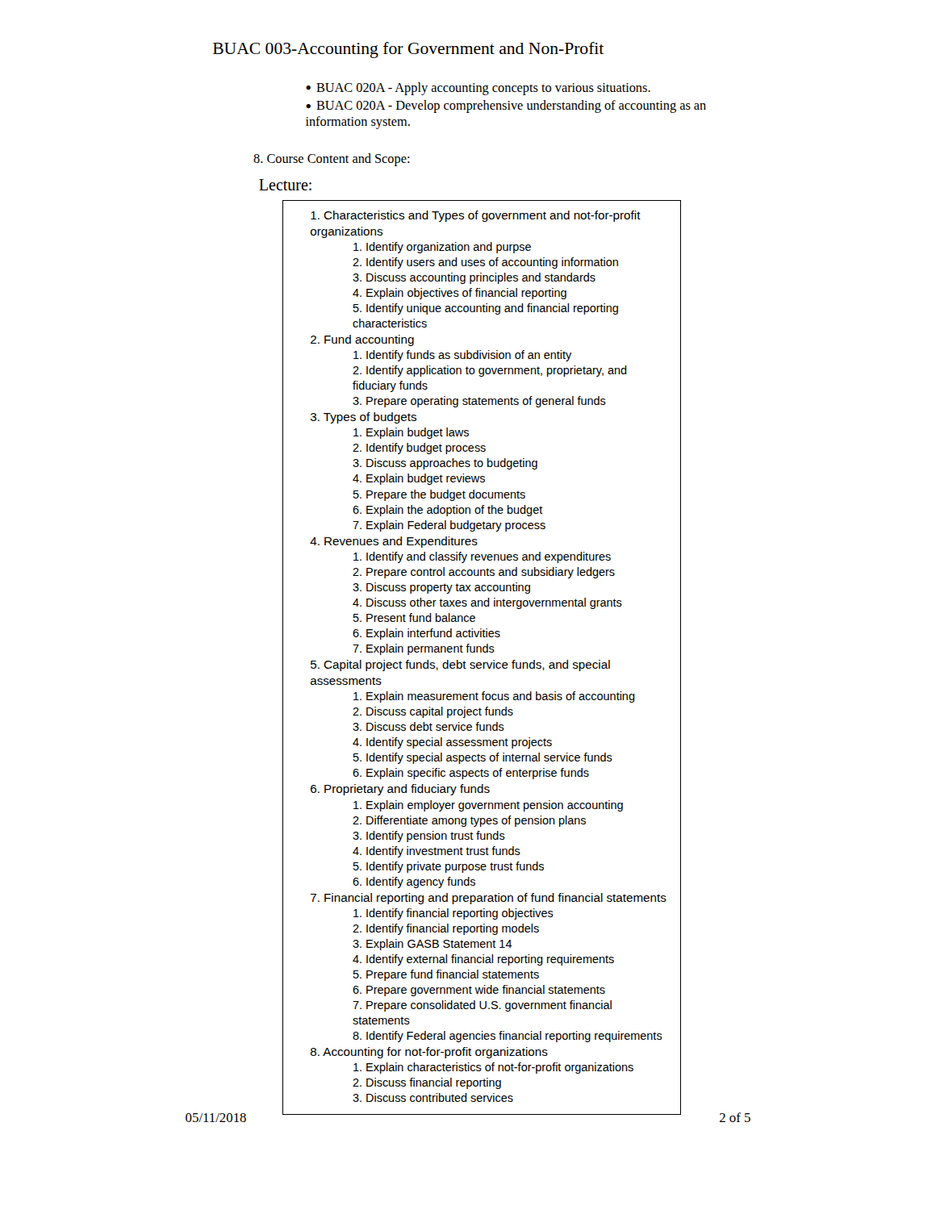BUAC 003-Accounting for Government and Non-Profit
BUAC 020A - Apply accounting concepts to various situations.
BUAC 020A - Develop comprehensive understanding of accounting as an information system.
Course Content and Scope:
Lecture:
Characteristics and Types of government and not-for-profit organizations
Identify organization and purpse
Identify users and uses of accounting information
Discuss accounting principles and standards
Explain objectives of financial reporting
Identify unique accounting and financial reporting characteristics
Fund accounting
Identify funds as subdivision of an entity
Identify application to government, proprietary, and fiduciary funds
Prepare operating statements of general funds
Types of budgets
Explain budget laws
Identify budget process
Discuss approaches to budgeting
Explain budget reviews
Prepare the budget documents
Explain the adoption of the budget
Explain Federal budgetary process
Revenues and Expenditures
Identify and classify revenues and expenditures
Prepare control accounts and subsidiary ledgers
Discuss property tax accounting
Discuss other taxes and intergovernmental grants
Present fund balance
Explain interfund activities
Explain permanent funds
Capital project funds, debt service funds, and special assessments
Explain measurement focus and basis of accounting
Discuss capital project funds
Discuss debt service funds
Identify special assessment projects
Identify special aspects of internal service funds
Explain specific aspects of enterprise funds
Proprietary and fiduciary funds
Explain employer government pension accounting
Differentiate among types of pension plans
Identify pension trust funds
Identify investment trust funds
Identify private purpose trust funds
Identify agency funds
Financial reporting and preparation of fund financial statements
Identify financial reporting objectives
Identify financial reporting models
Explain GASB Statement 14
Identify external financial reporting requirements
Prepare fund financial statements
Prepare government wide financial statements
Prepare consolidated U.S. government financial statements
Identify Federal agencies financial reporting requirements
Accounting for not-for-profit organizations
Explain characteristics of not-for-profit organizations
Discuss financial reporting
Discuss contributed services
05/11/2018 2 of 5